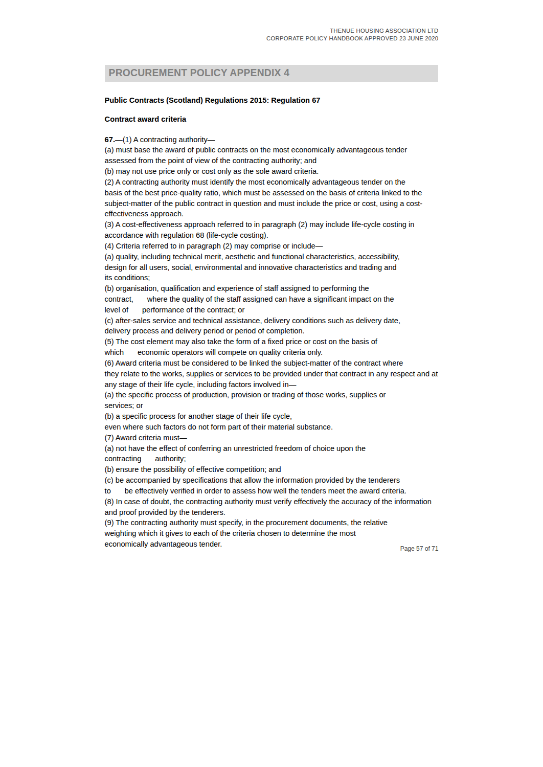THENUE HOUSING ASSOCIATION LTD
CORPORATE POLICY HANDBOOK APPROVED 23 JUNE 2020
PROCUREMENT POLICY APPENDIX 4
Public Contracts (Scotland) Regulations 2015: Regulation 67
Contract award criteria
67.—(1) A contracting authority—
(a) must base the award of public contracts on the most economically advantageous tender
assessed from the point of view of the contracting authority; and
(b) may not use price only or cost only as the sole award criteria.
(2) A contracting authority must identify the most economically advantageous tender on the
basis of the best price-quality ratio, which must be assessed on the basis of criteria linked to the
subject-matter of the public contract in question and must include the price or cost, using a cost-effectiveness approach.
(3) A cost-effectiveness approach referred to in paragraph (2) may include life-cycle costing in accordance with regulation 68 (life-cycle costing).
(4) Criteria referred to in paragraph (2) may comprise or include—
(a) quality, including technical merit, aesthetic and functional characteristics, accessibility,
design for all users, social, environmental and innovative characteristics and trading and
its conditions;
(b) organisation, qualification and experience of staff assigned to performing the
contract, where the quality of the staff assigned can have a significant impact on the
level of performance of the contract; or
(c) after-sales service and technical assistance, delivery conditions such as delivery date,
delivery process and delivery period or period of completion.
(5) The cost element may also take the form of a fixed price or cost on the basis of
which economic operators will compete on quality criteria only.
(6) Award criteria must be considered to be linked the subject-matter of the contract where
they relate to the works, supplies or services to be provided under that contract in any respect and at any stage of their life cycle, including factors involved in—
(a) the specific process of production, provision or trading of those works, supplies or
services; or
(b) a specific process for another stage of their life cycle,
even where such factors do not form part of their material substance.
(7) Award criteria must—
(a) not have the effect of conferring an unrestricted freedom of choice upon the
contracting authority;
(b) ensure the possibility of effective competition; and
(c) be accompanied by specifications that allow the information provided by the tenderers
to be effectively verified in order to assess how well the tenders meet the award criteria.
(8) In case of doubt, the contracting authority must verify effectively the accuracy of the information and proof provided by the tenderers.
(9) The contracting authority must specify, in the procurement documents, the relative
weighting which it gives to each of the criteria chosen to determine the most
economically advantageous tender.
Page 57 of 71